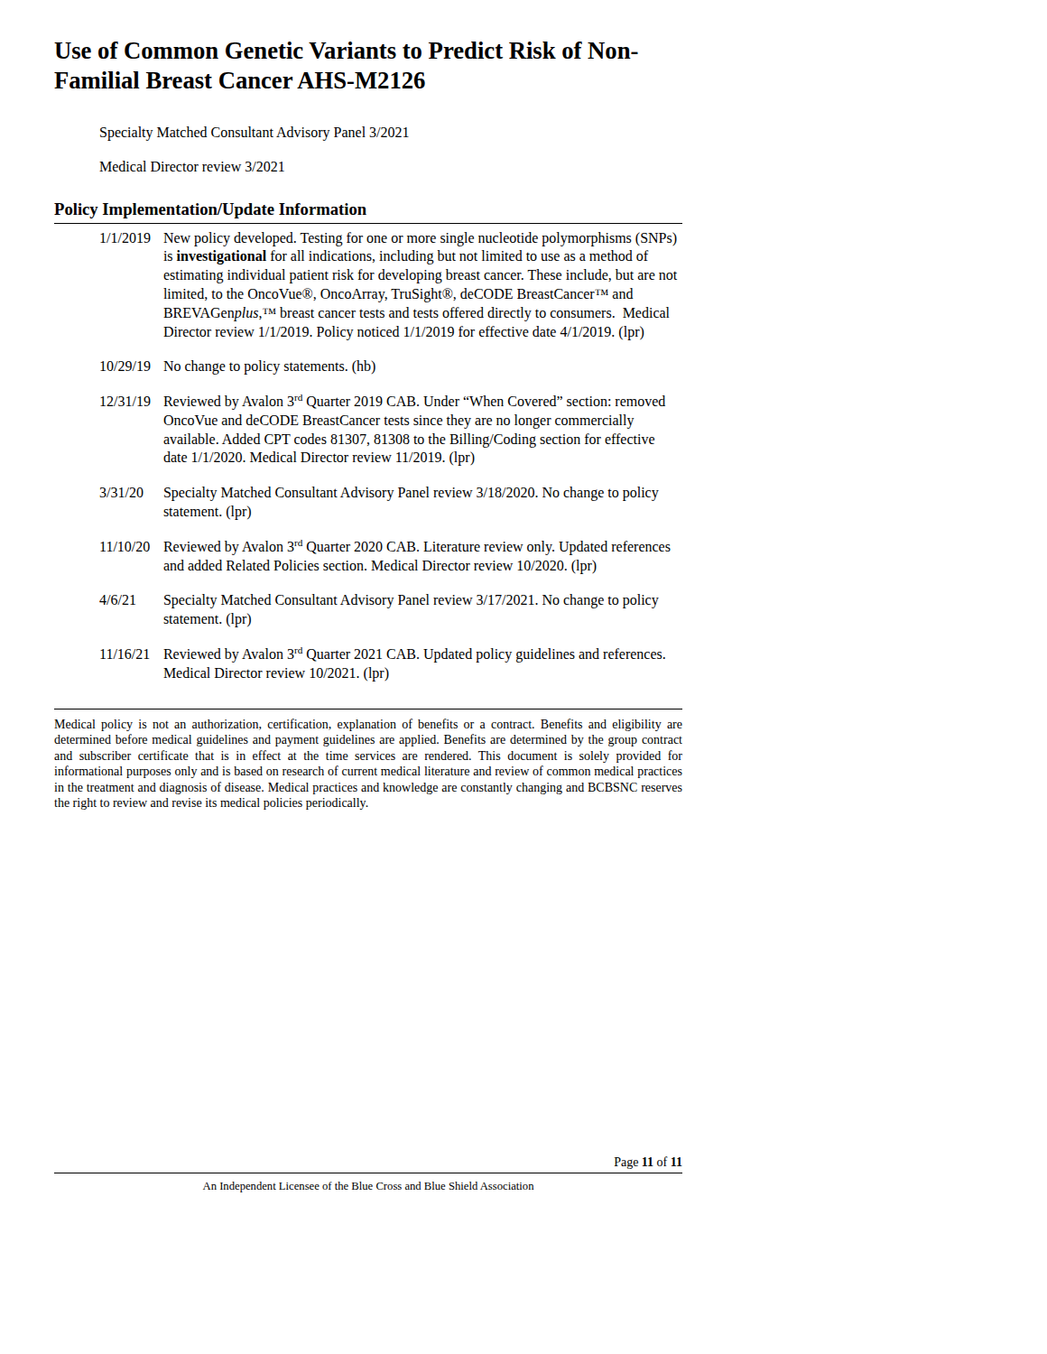Use of Common Genetic Variants to Predict Risk of Non-Familial Breast Cancer AHS-M2126
Specialty Matched Consultant Advisory Panel 3/2021
Medical Director review 3/2021
Policy Implementation/Update Information
| 1/1/2019 | New policy developed. Testing for one or more single nucleotide polymorphisms (SNPs) is investigational for all indications, including but not limited to use as a method of estimating individual patient risk for developing breast cancer. These include, but are not limited, to the OncoVue®, OncoArray, TruSight®, deCODE BreastCancer™ and BREVAGen plus ,™ breast cancer tests and tests offered directly to consumers. Medical Director review 1/1/2019. Policy noticed 1/1/2019 for effective date 4/1/2019. (lpr) |
| 10/29/19 | No change to policy statements. (hb) |
| 12/31/19 | Reviewed by Avalon 3 rd Quarter 2019 CAB. Under “When Covered” section: removed OncoVue and deCODE BreastCancer tests since they are no longer commercially available. Added CPT codes 81307, 81308 to the Billing/Coding section for effective date 1/1/2020. Medical Director review 11/2019. (lpr) |
| 3/31/20 | Specialty Matched Consultant Advisory Panel review 3/18/2020. No change to policy statement. (lpr) |
| 11/10/20 | Reviewed by Avalon 3 rd Quarter 2020 CAB. Literature review only. Updated references and added Related Policies section. Medical Director review 10/2020. (lpr) |
| 4/6/21 | Specialty Matched Consultant Advisory Panel review 3/17/2021. No change to policy statement. (lpr) |
| 11/16/21 | Reviewed by Avalon 3 rd Quarter 2021 CAB. Updated policy guidelines and references. Medical Director review 10/2021. (lpr) |
Medical policy is not an authorization, certification, explanation of benefits or a contract. Benefits and eligibility are determined before medical guidelines and payment guidelines are applied. Benefits are determined by the group contract and subscriber certificate that is in effect at the time services are rendered. This document is solely provided for informational purposes only and is based on research of current medical literature and review of common medical practices in the treatment and diagnosis of disease. Medical practices and knowledge are constantly changing and BCBSNC reserves the right to review and revise its medical policies periodically.
Page 11 of 11
An Independent Licensee of the Blue Cross and Blue Shield Association